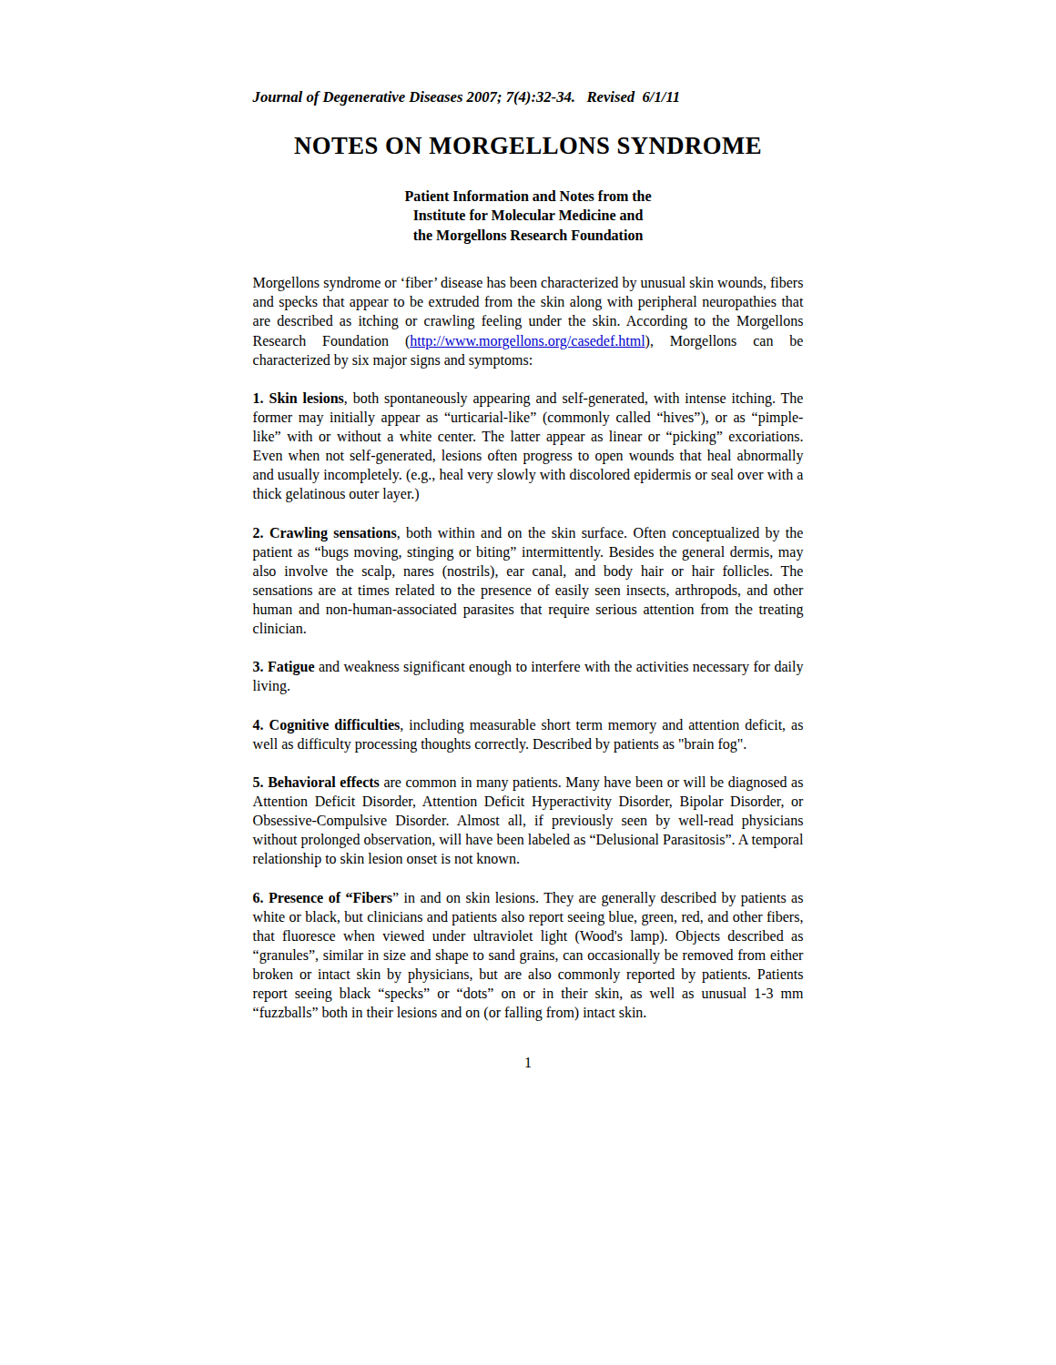Journal of Degenerative Diseases 2007; 7(4):32-34. Revised 6/1/11
NOTES ON MORGELLONS SYNDROME
Patient Information and Notes from the
Institute for Molecular Medicine and
the Morgellons Research Foundation
Morgellons syndrome or ‘fiber’ disease has been characterized by unusual skin wounds, fibers and specks that appear to be extruded from the skin along with peripheral neuropathies that are described as itching or crawling feeling under the skin. According to the Morgellons Research Foundation (http://www.morgellons.org/casedef.html), Morgellons can be characterized by six major signs and symptoms:
1. Skin lesions, both spontaneously appearing and self-generated, with intense itching. The former may initially appear as “urticarial-like” (commonly called “hives”), or as “pimple-like” with or without a white center. The latter appear as linear or “picking” excoriations. Even when not self-generated, lesions often progress to open wounds that heal abnormally and usually incompletely. (e.g., heal very slowly with discolored epidermis or seal over with a thick gelatinous outer layer.)
2. Crawling sensations, both within and on the skin surface. Often conceptualized by the patient as “bugs moving, stinging or biting” intermittently. Besides the general dermis, may also involve the scalp, nares (nostrils), ear canal, and body hair or hair follicles. The sensations are at times related to the presence of easily seen insects, arthropods, and other human and non-human-associated parasites that require serious attention from the treating clinician.
3. Fatigue and weakness significant enough to interfere with the activities necessary for daily living.
4. Cognitive difficulties, including measurable short term memory and attention deficit, as well as difficulty processing thoughts correctly. Described by patients as "brain fog".
5. Behavioral effects are common in many patients. Many have been or will be diagnosed as Attention Deficit Disorder, Attention Deficit Hyperactivity Disorder, Bipolar Disorder, or Obsessive-Compulsive Disorder. Almost all, if previously seen by well-read physicians without prolonged observation, will have been labeled as “Delusional Parasitosis”. A temporal relationship to skin lesion onset is not known.
6. Presence of “Fibers” in and on skin lesions. They are generally described by patients as white or black, but clinicians and patients also report seeing blue, green, red, and other fibers, that fluoresce when viewed under ultraviolet light (Wood's lamp). Objects described as “granules”, similar in size and shape to sand grains, can occasionally be removed from either broken or intact skin by physicians, but are also commonly reported by patients. Patients report seeing black “specks” or “dots” on or in their skin, as well as unusual 1-3 mm “fuzzballs” both in their lesions and on (or falling from) intact skin.
1